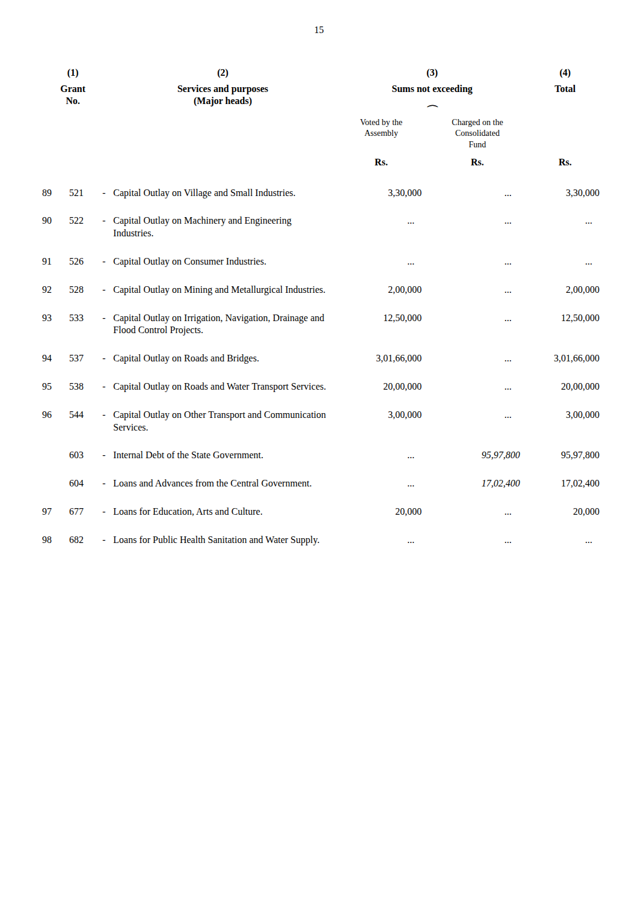15
| (1) | (2) | (3) | (4) |
| Grant No. | Services and purposes (Major heads) | Sums not exceeding | Total |
| | ⏜ | |
| | | Voted by the Assembly | Charged on the Consolidated Fund | |
| | | Rs. | Rs. | Rs. |
| 89 | 521 | - | Capital Outlay on Village and Small Industries. | 3,30,000 | ... | 3,30,000 |
| 90 | 522 | - | Capital Outlay on Machinery and Engineering Industries. | ... | ... | ... |
| 91 | 526 | - | Capital Outlay on Consumer Industries. | ... | ... | ... |
| 92 | 528 | - | Capital Outlay on Mining and Metallurgical Industries. | 2,00,000 | ... | 2,00,000 |
| 93 | 533 | - | Capital Outlay on Irrigation, Navigation, Drainage and Flood Control Projects. | 12,50,000 | ... | 12,50,000 |
| 94 | 537 | - | Capital Outlay on Roads and Bridges. | 3,01,66,000 | ... | 3,01,66,000 |
| 95 | 538 | - | Capital Outlay on Roads and Water Transport Services. | 20,00,000 | ... | 20,00,000 |
| 96 | 544 | - | Capital Outlay on Other Transport and Communication Services. | 3,00,000 | ... | 3,00,000 |
| | 603 | - | Internal Debt of the State Government. | ... | 95,97,800 | 95,97,800 |
| | 604 | - | Loans and Advances from the Central Government. | ... | 17,02,400 | 17,02,400 |
| 97 | 677 | - | Loans for Education, Arts and Culture. | 20,000 | ... | 20,000 |
| 98 | 682 | - | Loans for Public Health Sanitation and Water Supply. | ... | ... | ... |